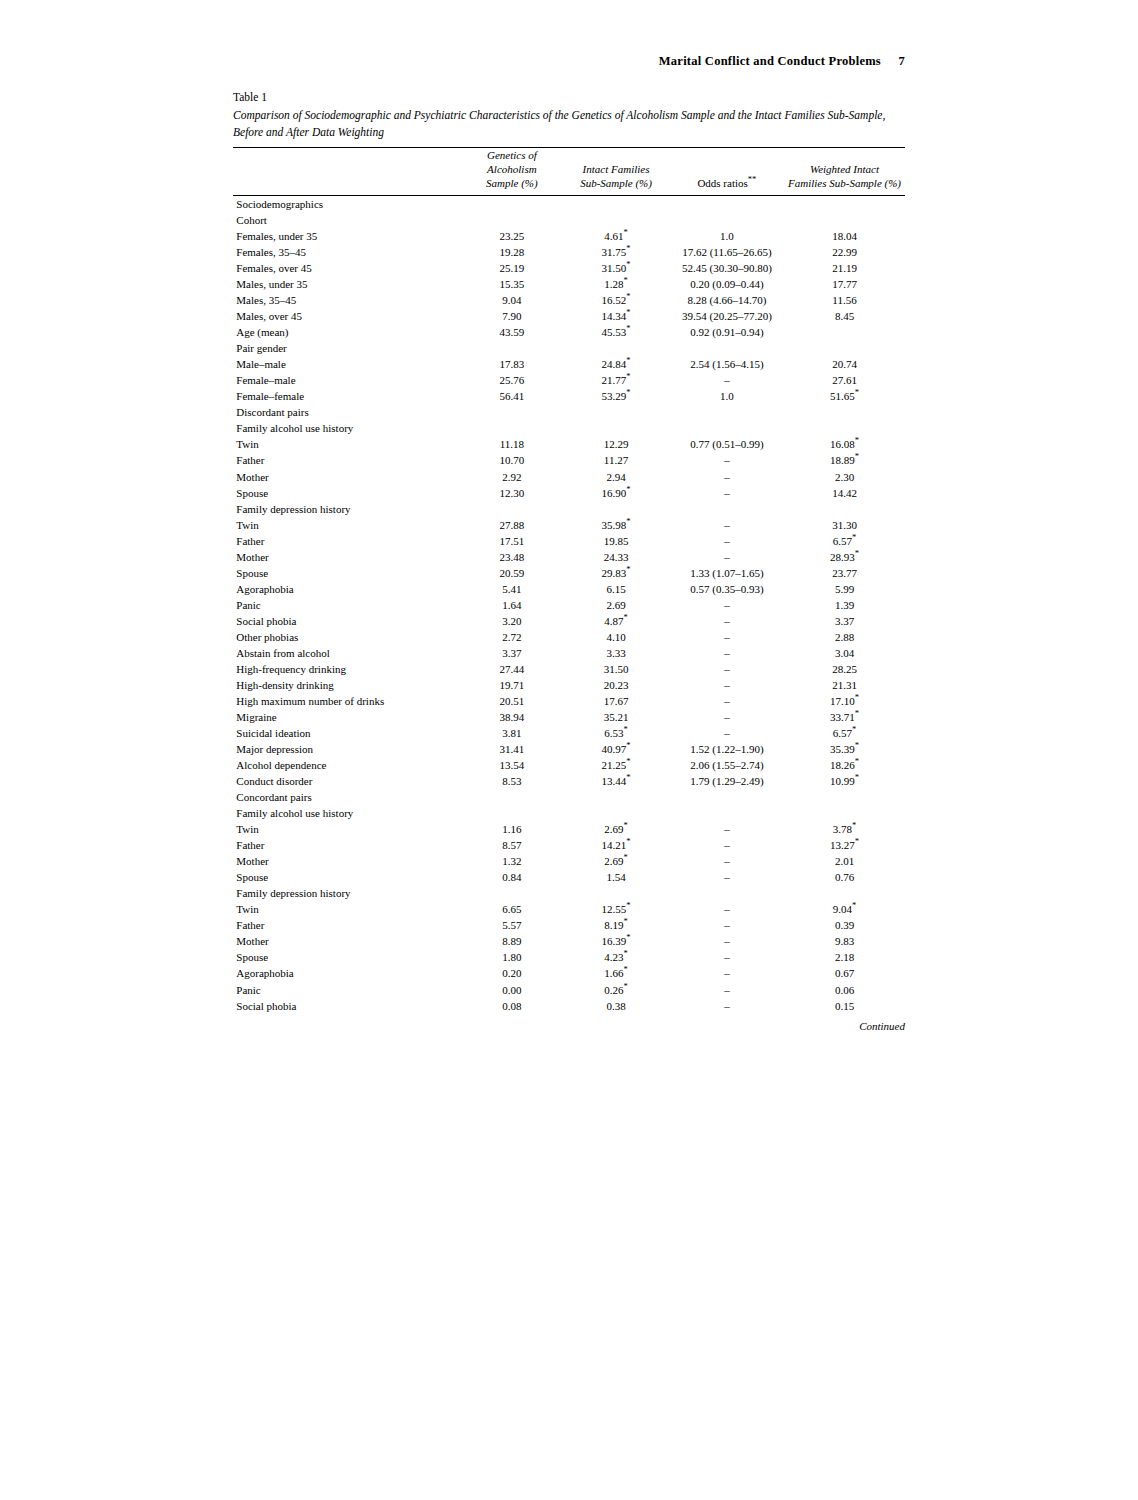Marital Conflict and Conduct Problems7
Table 1
Comparison of Sociodemographic and Psychiatric Characteristics of the Genetics of Alcoholism Sample and the Intact Families Sub-Sample, Before and After Data Weighting
| | Genetics of Alcoholism Sample (%) | Intact Families Sub-Sample (%) | Odds ratios ** | Weighted Intact Families Sub-Sample (%) |
| --- | --- | --- | --- | --- |
| Sociodemographics | | | | |
| Cohort | | | | |
| Females, under 35 | 23.25 | 4.61 * | 1.0 | 18.04 |
| Females, 35–45 | 19.28 | 31.75 * | 17.62 (11.65–26.65) | 22.99 |
| Females, over 45 | 25.19 | 31.50 * | 52.45 (30.30–90.80) | 21.19 |
| Males, under 35 | 15.35 | 1.28 * | 0.20 (0.09–0.44) | 17.77 |
| Males, 35–45 | 9.04 | 16.52 * | 8.28 (4.66–14.70) | 11.56 |
| Males, over 45 | 7.90 | 14.34 * | 39.54 (20.25–77.20) | 8.45 |
| Age (mean) | 43.59 | 45.53 * | 0.92 (0.91–0.94) | |
| Pair gender | | | | |
| Male–male | 17.83 | 24.84 * | 2.54 (1.56–4.15) | 20.74 |
| Female–male | 25.76 | 21.77 * | – | 27.61 |
| Female–female | 56.41 | 53.29 * | 1.0 | 51.65 * |
| Discordant pairs | | | | |
| Family alcohol use history | | | | |
| Twin | 11.18 | 12.29 | 0.77 (0.51–0.99) | 16.08 * |
| Father | 10.70 | 11.27 | – | 18.89 * |
| Mother | 2.92 | 2.94 | – | 2.30 |
| Spouse | 12.30 | 16.90 * | – | 14.42 |
| Family depression history | | | | |
| Twin | 27.88 | 35.98 * | – | 31.30 |
| Father | 17.51 | 19.85 | – | 6.57 * |
| Mother | 23.48 | 24.33 | – | 28.93 * |
| Spouse | 20.59 | 29.83 * | 1.33 (1.07–1.65) | 23.77 |
| Agoraphobia | 5.41 | 6.15 | 0.57 (0.35–0.93) | 5.99 |
| Panic | 1.64 | 2.69 | – | 1.39 |
| Social phobia | 3.20 | 4.87 * | – | 3.37 |
| Other phobias | 2.72 | 4.10 | – | 2.88 |
| Abstain from alcohol | 3.37 | 3.33 | – | 3.04 |
| High-frequency drinking | 27.44 | 31.50 | – | 28.25 |
| High-density drinking | 19.71 | 20.23 | – | 21.31 |
| High maximum number of drinks | 20.51 | 17.67 | – | 17.10 * |
| Migraine | 38.94 | 35.21 | – | 33.71 * |
| Suicidal ideation | 3.81 | 6.53 * | – | 6.57 * |
| Major depression | 31.41 | 40.97 * | 1.52 (1.22–1.90) | 35.39 * |
| Alcohol dependence | 13.54 | 21.25 * | 2.06 (1.55–2.74) | 18.26 * |
| Conduct disorder | 8.53 | 13.44 * | 1.79 (1.29–2.49) | 10.99 * |
| Concordant pairs | | | | |
| Family alcohol use history | | | | |
| Twin | 1.16 | 2.69 * | – | 3.78 * |
| Father | 8.57 | 14.21 * | – | 13.27 * |
| Mother | 1.32 | 2.69 * | – | 2.01 |
| Spouse | 0.84 | 1.54 | – | 0.76 |
| Family depression history | | | | |
| Twin | 6.65 | 12.55 * | – | 9.04 * |
| Father | 5.57 | 8.19 * | – | 0.39 |
| Mother | 8.89 | 16.39 * | – | 9.83 |
| Spouse | 1.80 | 4.23 * | – | 2.18 |
| Agoraphobia | 0.20 | 1.66 * | – | 0.67 |
| Panic | 0.00 | 0.26 * | – | 0.06 |
| Social phobia | 0.08 | 0.38 | – | 0.15 |
Continued